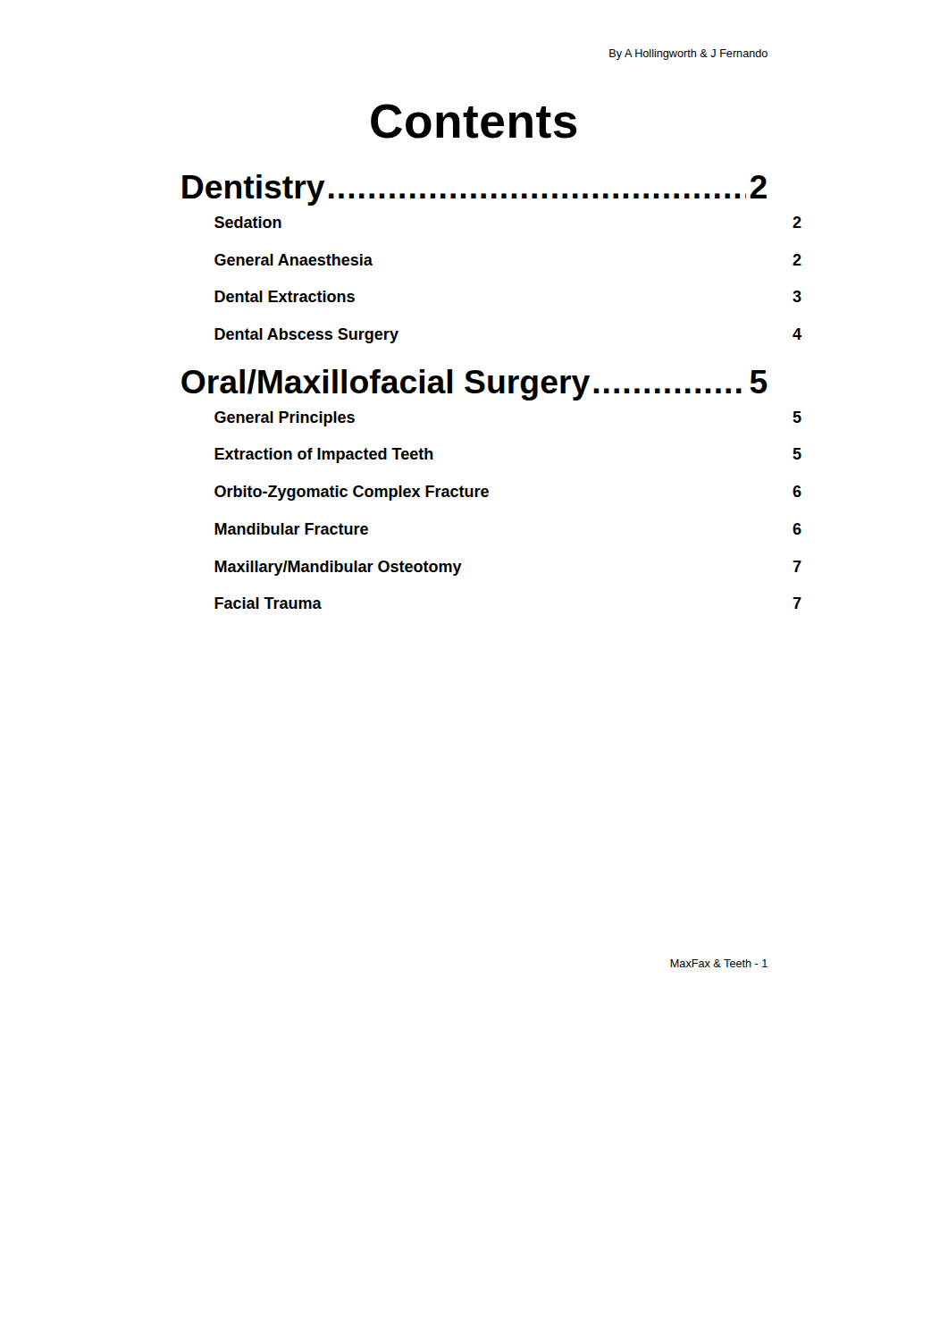By A Hollingworth & J Fernando
Contents
Dentistry ................................................ 2
Sedation 2
General Anaesthesia 2
Dental Extractions 3
Dental Abscess Surgery 4
Oral/Maxillofacial Surgery ....................... 5
General Principles 5
Extraction of Impacted Teeth 5
Orbito-Zygomatic Complex Fracture 6
Mandibular Fracture 6
Maxillary/Mandibular Osteotomy 7
Facial Trauma 7
MaxFax & Teeth - 1